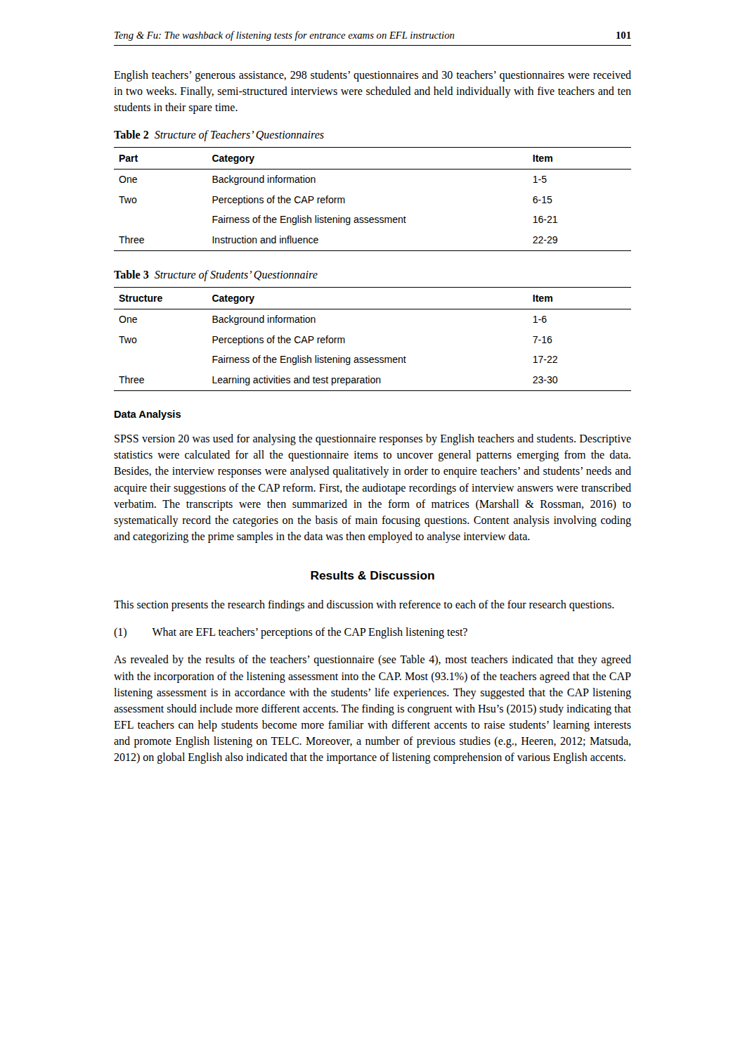Teng & Fu: The washback of listening tests for entrance exams on EFL instruction 101
English teachers’ generous assistance, 298 students’ questionnaires and 30 teachers’ questionnaires were received in two weeks. Finally, semi-structured interviews were scheduled and held individually with five teachers and ten students in their spare time.
Table 2 Structure of Teachers’ Questionnaires
| Part | Category | Item |
| --- | --- | --- |
| One | Background information | 1-5 |
| Two | Perceptions of the CAP reform | 6-15 |
| | Fairness of the English listening assessment | 16-21 |
| Three | Instruction and influence | 22-29 |
Table 3 Structure of Students’ Questionnaire
| Structure | Category | Item |
| --- | --- | --- |
| One | Background information | 1-6 |
| Two | Perceptions of the CAP reform | 7-16 |
| | Fairness of the English listening assessment | 17-22 |
| Three | Learning activities and test preparation | 23-30 |
Data Analysis
SPSS version 20 was used for analysing the questionnaire responses by English teachers and students. Descriptive statistics were calculated for all the questionnaire items to uncover general patterns emerging from the data. Besides, the interview responses were analysed qualitatively in order to enquire teachers’ and students’ needs and acquire their suggestions of the CAP reform. First, the audiotape recordings of interview answers were transcribed verbatim. The transcripts were then summarized in the form of matrices (Marshall & Rossman, 2016) to systematically record the categories on the basis of main focusing questions. Content analysis involving coding and categorizing the prime samples in the data was then employed to analyse interview data.
Results & Discussion
This section presents the research findings and discussion with reference to each of the four research questions.
(1) What are EFL teachers’ perceptions of the CAP English listening test?
As revealed by the results of the teachers’ questionnaire (see Table 4), most teachers indicated that they agreed with the incorporation of the listening assessment into the CAP. Most (93.1%) of the teachers agreed that the CAP listening assessment is in accordance with the students’ life experiences. They suggested that the CAP listening assessment should include more different accents. The finding is congruent with Hsu’s (2015) study indicating that EFL teachers can help students become more familiar with different accents to raise students’ learning interests and promote English listening on TELC. Moreover, a number of previous studies (e.g., Heeren, 2012; Matsuda, 2012) on global English also indicated that the importance of listening comprehension of various English accents.